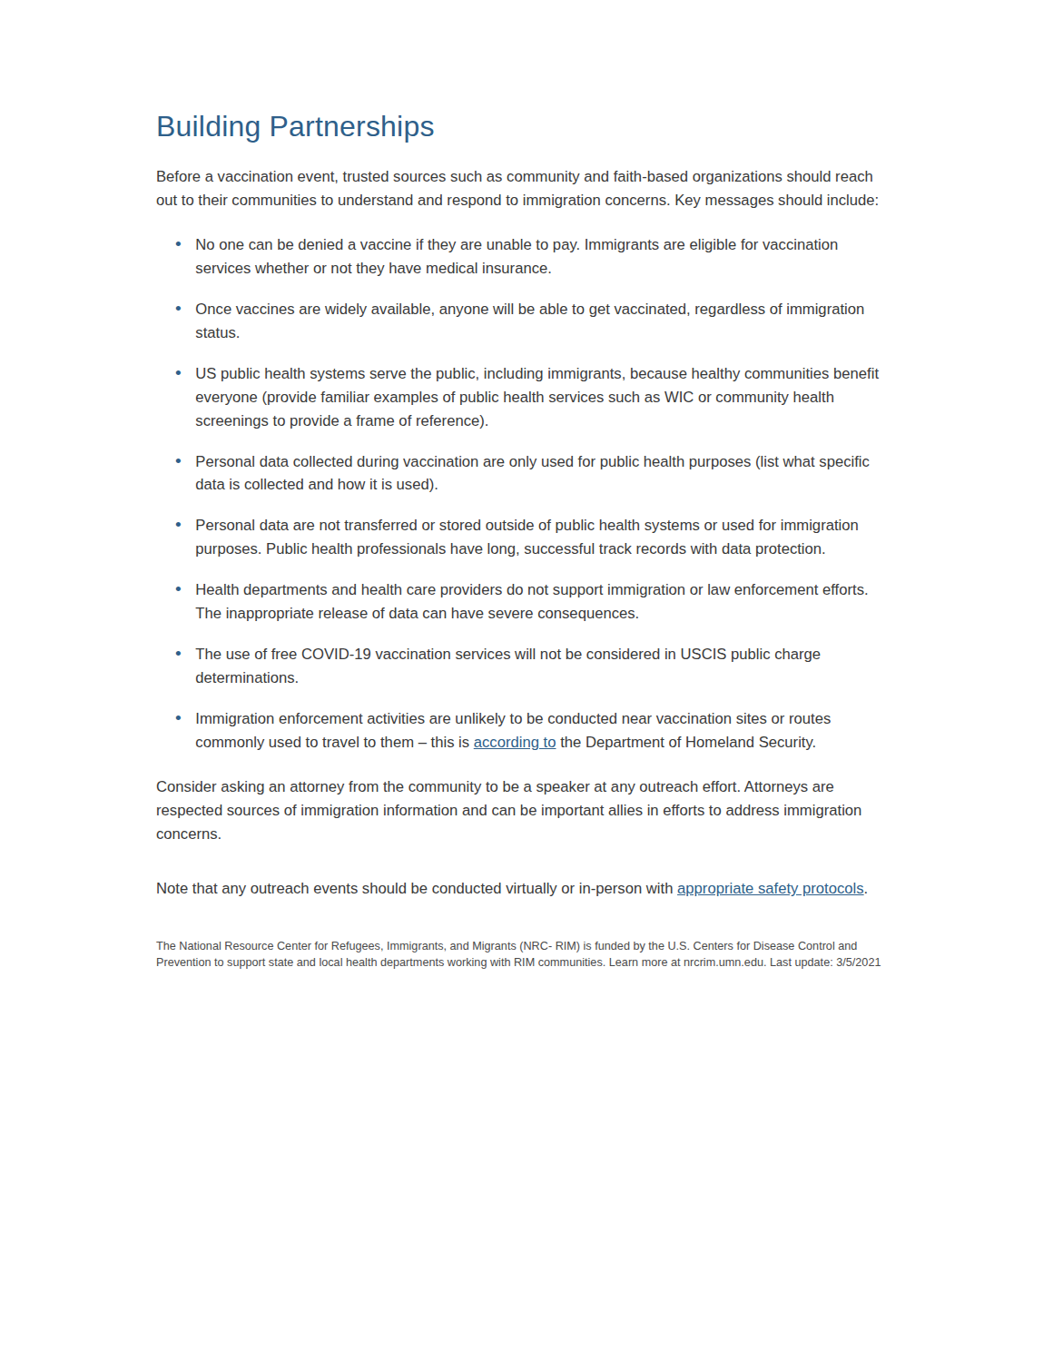Building Partnerships
Before a vaccination event, trusted sources such as community and faith-based organizations should reach out to their communities to understand and respond to immigration concerns. Key messages should include:
No one can be denied a vaccine if they are unable to pay. Immigrants are eligible for vaccination services whether or not they have medical insurance.
Once vaccines are widely available, anyone will be able to get vaccinated, regardless of immigration status.
US public health systems serve the public, including immigrants, because healthy communities benefit everyone (provide familiar examples of public health services such as WIC or community health screenings to provide a frame of reference).
Personal data collected during vaccination are only used for public health purposes (list what specific data is collected and how it is used).
Personal data are not transferred or stored outside of public health systems or used for immigration purposes. Public health professionals have long, successful track records with data protection.
Health departments and health care providers do not support immigration or law enforcement efforts. The inappropriate release of data can have severe consequences.
The use of free COVID-19 vaccination services will not be considered in USCIS public charge determinations.
Immigration enforcement activities are unlikely to be conducted near vaccination sites or routes commonly used to travel to them – this is according to the Department of Homeland Security.
Consider asking an attorney from the community to be a speaker at any outreach effort. Attorneys are respected sources of immigration information and can be important allies in efforts to address immigration concerns.
Note that any outreach events should be conducted virtually or in-person with appropriate safety protocols.
The National Resource Center for Refugees, Immigrants, and Migrants (NRC- RIM) is funded by the U.S. Centers for Disease Control and Prevention to support state and local health departments working with RIM communities. Learn more at nrcrim.umn.edu. Last update: 3/5/2021